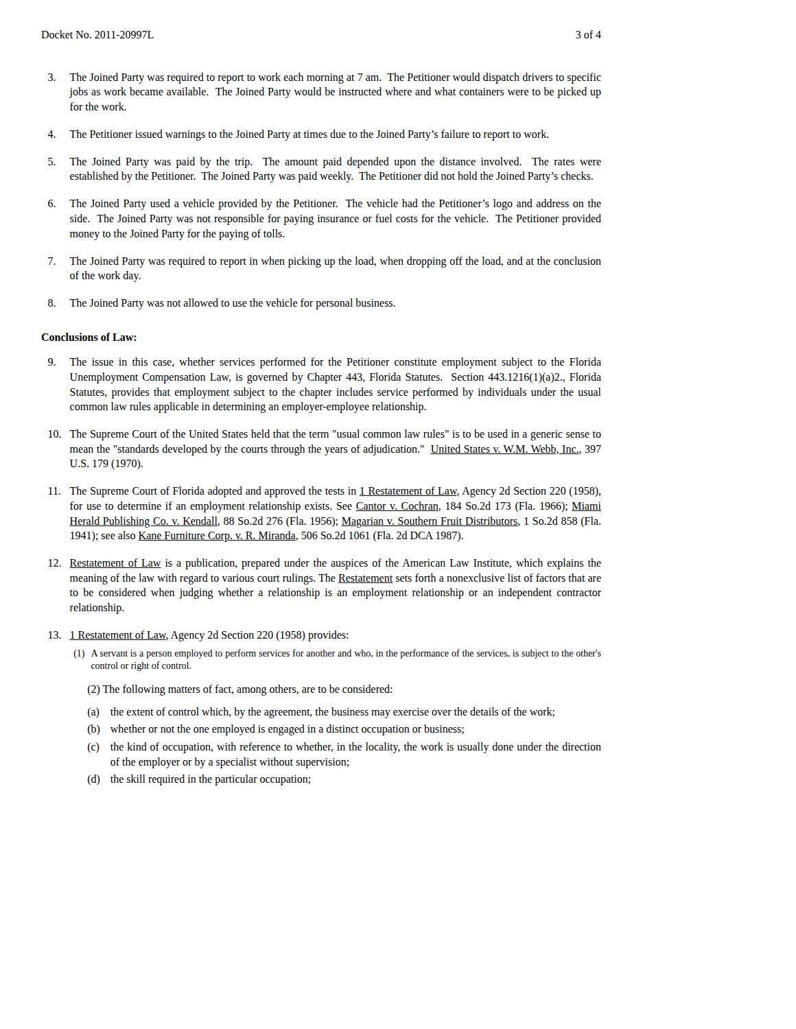Docket No. 2011-20997L
3 of 4
3. The Joined Party was required to report to work each morning at 7 am. The Petitioner would dispatch drivers to specific jobs as work became available. The Joined Party would be instructed where and what containers were to be picked up for the work.
4. The Petitioner issued warnings to the Joined Party at times due to the Joined Party’s failure to report to work.
5. The Joined Party was paid by the trip. The amount paid depended upon the distance involved. The rates were established by the Petitioner. The Joined Party was paid weekly. The Petitioner did not hold the Joined Party’s checks.
6. The Joined Party used a vehicle provided by the Petitioner. The vehicle had the Petitioner’s logo and address on the side. The Joined Party was not responsible for paying insurance or fuel costs for the vehicle. The Petitioner provided money to the Joined Party for the paying of tolls.
7. The Joined Party was required to report in when picking up the load, when dropping off the load, and at the conclusion of the work day.
8. The Joined Party was not allowed to use the vehicle for personal business.
Conclusions of Law:
9. The issue in this case, whether services performed for the Petitioner constitute employment subject to the Florida Unemployment Compensation Law, is governed by Chapter 443, Florida Statutes. Section 443.1216(1)(a)2., Florida Statutes, provides that employment subject to the chapter includes service performed by individuals under the usual common law rules applicable in determining an employer-employee relationship.
10. The Supreme Court of the United States held that the term "usual common law rules" is to be used in a generic sense to mean the "standards developed by the courts through the years of adjudication." United States v. W.M. Webb, Inc., 397 U.S. 179 (1970).
11. The Supreme Court of Florida adopted and approved the tests in 1 Restatement of Law, Agency 2d Section 220 (1958), for use to determine if an employment relationship exists. See Cantor v. Cochran, 184 So.2d 173 (Fla. 1966); Miami Herald Publishing Co. v. Kendall, 88 So.2d 276 (Fla. 1956); Magarian v. Southern Fruit Distributors, 1 So.2d 858 (Fla. 1941); see also Kane Furniture Corp. v. R. Miranda, 506 So.2d 1061 (Fla. 2d DCA 1987).
12. Restatement of Law is a publication, prepared under the auspices of the American Law Institute, which explains the meaning of the law with regard to various court rulings. The Restatement sets forth a nonexclusive list of factors that are to be considered when judging whether a relationship is an employment relationship or an independent contractor relationship.
13. 1 Restatement of Law, Agency 2d Section 220 (1958) provides:
(1) A servant is a person employed to perform services for another and who, in the performance of the services, is subject to the other's control or right of control.
(2) The following matters of fact, among others, are to be considered:
(a) the extent of control which, by the agreement, the business may exercise over the details of the work;
(b) whether or not the one employed is engaged in a distinct occupation or business;
(c) the kind of occupation, with reference to whether, in the locality, the work is usually done under the direction of the employer or by a specialist without supervision;
(d) the skill required in the particular occupation;